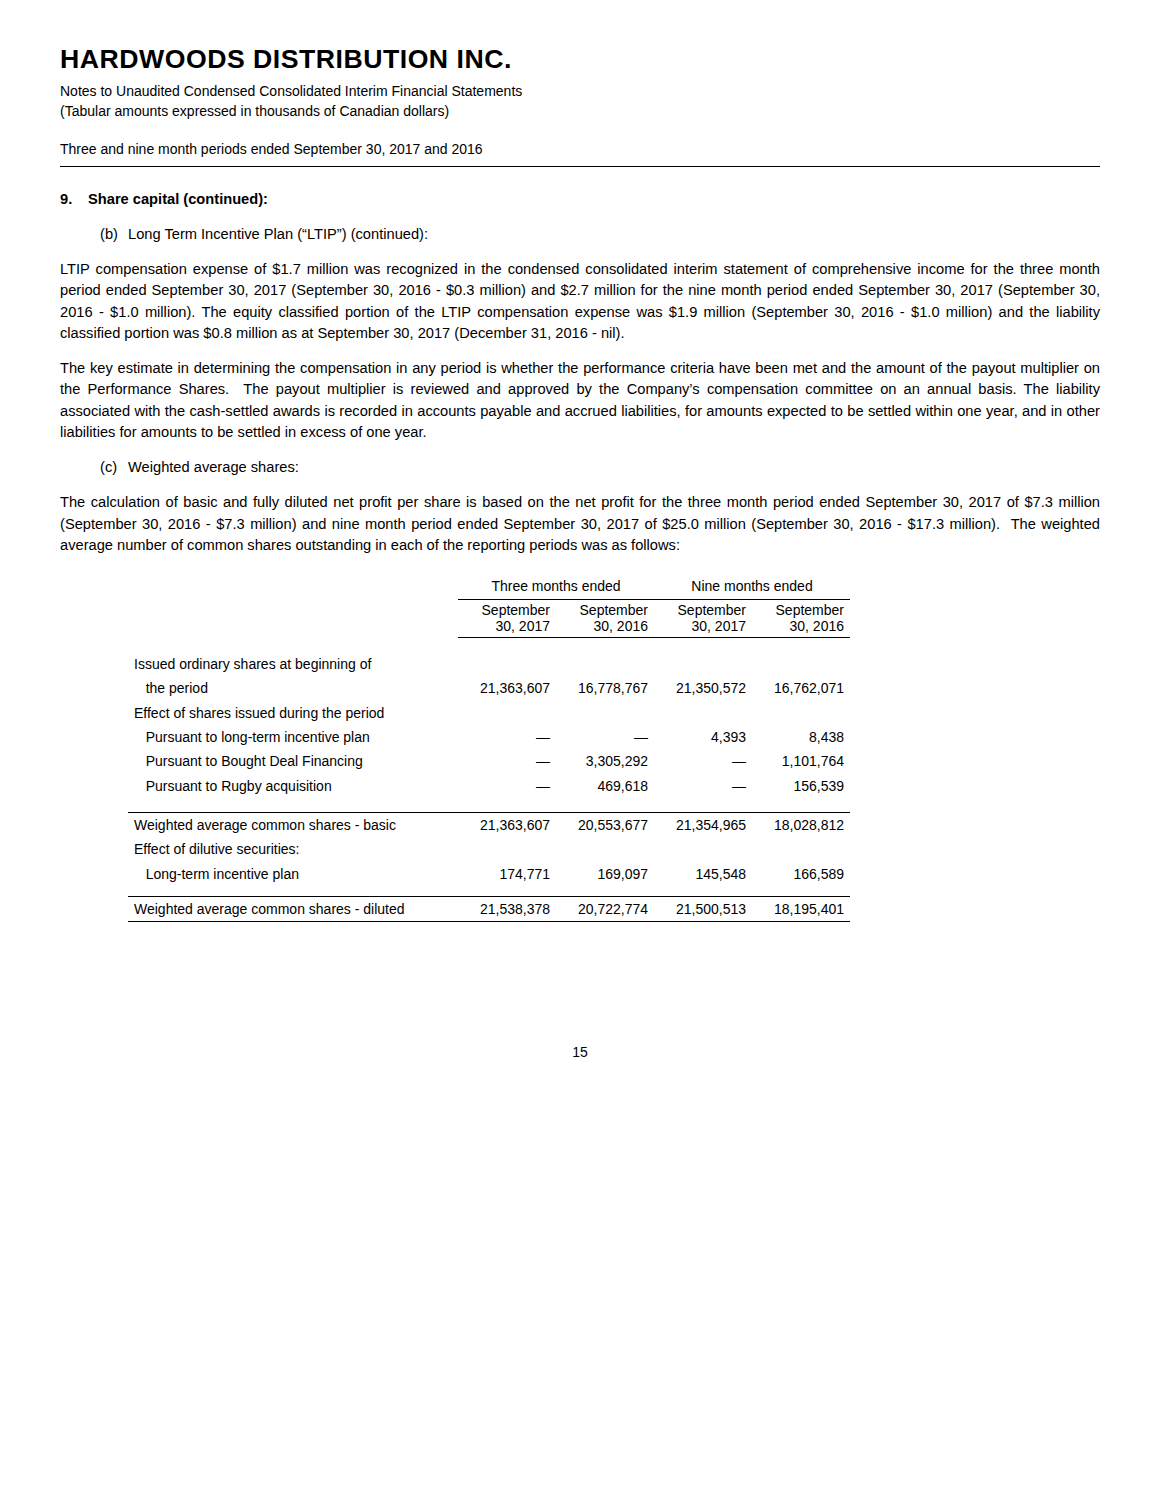HARDWOODS DISTRIBUTION INC.
Notes to Unaudited Condensed Consolidated Interim Financial Statements
(Tabular amounts expressed in thousands of Canadian dollars)
Three and nine month periods ended September 30, 2017 and 2016
9. Share capital (continued):
(b) Long Term Incentive Plan (“LTIP”) (continued):
LTIP compensation expense of $1.7 million was recognized in the condensed consolidated interim statement of comprehensive income for the three month period ended September 30, 2017 (September 30, 2016 - $0.3 million) and $2.7 million for the nine month period ended September 30, 2017 (September 30, 2016 - $1.0 million). The equity classified portion of the LTIP compensation expense was $1.9 million (September 30, 2016 - $1.0 million) and the liability classified portion was $0.8 million as at September 30, 2017 (December 31, 2016 - nil).
The key estimate in determining the compensation in any period is whether the performance criteria have been met and the amount of the payout multiplier on the Performance Shares. The payout multiplier is reviewed and approved by the Company’s compensation committee on an annual basis. The liability associated with the cash-settled awards is recorded in accounts payable and accrued liabilities, for amounts expected to be settled within one year, and in other liabilities for amounts to be settled in excess of one year.
(c) Weighted average shares:
The calculation of basic and fully diluted net profit per share is based on the net profit for the three month period ended September 30, 2017 of $7.3 million (September 30, 2016 - $7.3 million) and nine month period ended September 30, 2017 of $25.0 million (September 30, 2016 - $17.3 million). The weighted average number of common shares outstanding in each of the reporting periods was as follows:
| | Three months ended | Nine months ended |
| --- | --- | --- |
| | September 30, 2017 | September 30, 2016 | September 30, 2017 | September 30, 2016 |
| Issued ordinary shares at beginning of | | | | |
| the period | 21,363,607 | 16,778,767 | 21,350,572 | 16,762,071 |
| Effect of shares issued during the period | | | | |
| Pursuant to long-term incentive plan | — | — | 4,393 | 8,438 |
| Pursuant to Bought Deal Financing | — | 3,305,292 | — | 1,101,764 |
| Pursuant to Rugby acquisition | — | 469,618 | — | 156,539 |
| Weighted average common shares - basic | 21,363,607 | 20,553,677 | 21,354,965 | 18,028,812 |
| Effect of dilutive securities: | | | | |
| Long-term incentive plan | 174,771 | 169,097 | 145,548 | 166,589 |
| Weighted average common shares - diluted | 21,538,378 | 20,722,774 | 21,500,513 | 18,195,401 |
15